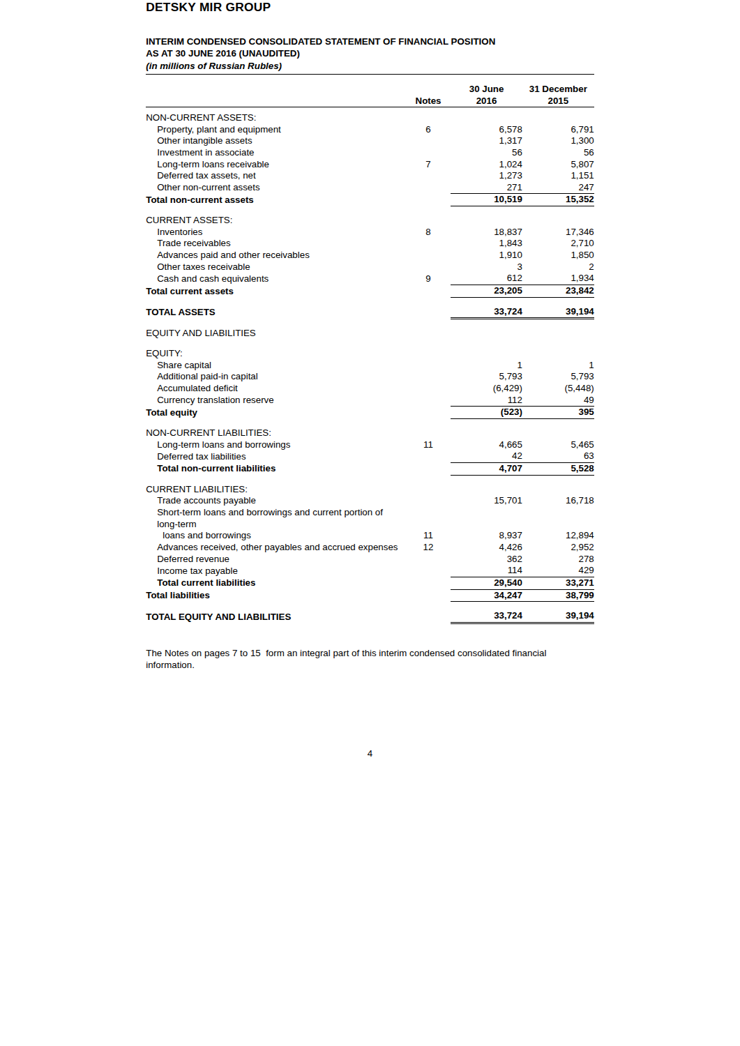DETSKY MIR GROUP
INTERIM CONDENSED CONSOLIDATED STATEMENT OF FINANCIAL POSITION
AS AT 30 JUNE 2016 (UNAUDITED)
(in millions of Russian Rubles)
| | | 30 June | 31 December |
| --- | --- | --- | --- |
| | Notes | 2016 | 2015 |
| NON-CURRENT ASSETS: | | | |
| Property, plant and equipment | 6 | 6,578 | 6,791 |
| Other intangible assets | | 1,317 | 1,300 |
| Investment in associate | | 56 | 56 |
| Long-term loans receivable | 7 | 1,024 | 5,807 |
| Deferred tax assets, net | | 1,273 | 1,151 |
| Other non-current assets | | 271 | 247 |
| Total non-current assets | | 10,519 | 15,352 |
| CURRENT ASSETS: | | | |
| Inventories | 8 | 18,837 | 17,346 |
| Trade receivables | | 1,843 | 2,710 |
| Advances paid and other receivables | | 1,910 | 1,850 |
| Other taxes receivable | | 3 | 2 |
| Cash and cash equivalents | 9 | 612 | 1,934 |
| Total current assets | | 23,205 | 23,842 |
| TOTAL ASSETS | | 33,724 | 39,194 |
| EQUITY AND LIABILITIES | | | |
| EQUITY: | | | |
| Share capital | | 1 | 1 |
| Additional paid-in capital | | 5,793 | 5,793 |
| Accumulated deficit | | (6,429) | (5,448) |
| Currency translation reserve | | 112 | 49 |
| Total equity | | (523) | 395 |
| NON-CURRENT LIABILITIES: | | | |
| Long-term loans and borrowings | 11 | 4,665 | 5,465 |
| Deferred tax liabilities | | 42 | 63 |
| Total non-current liabilities | | 4,707 | 5,528 |
| CURRENT LIABILITIES: | | | |
| Trade accounts payable | | 15,701 | 16,718 |
| Short-term loans and borrowings and current portion of long-term | | | |
| loans and borrowings | 11 | 8,937 | 12,894 |
| Advances received, other payables and accrued expenses | 12 | 4,426 | 2,952 |
| Deferred revenue | | 362 | 278 |
| Income tax payable | | 114 | 429 |
| Total current liabilities | | 29,540 | 33,271 |
| Total liabilities | | 34,247 | 38,799 |
| TOTAL EQUITY AND LIABILITIES | | 33,724 | 39,194 |
The Notes on pages 7 to 15 form an integral part of this interim condensed consolidated financial information.
4